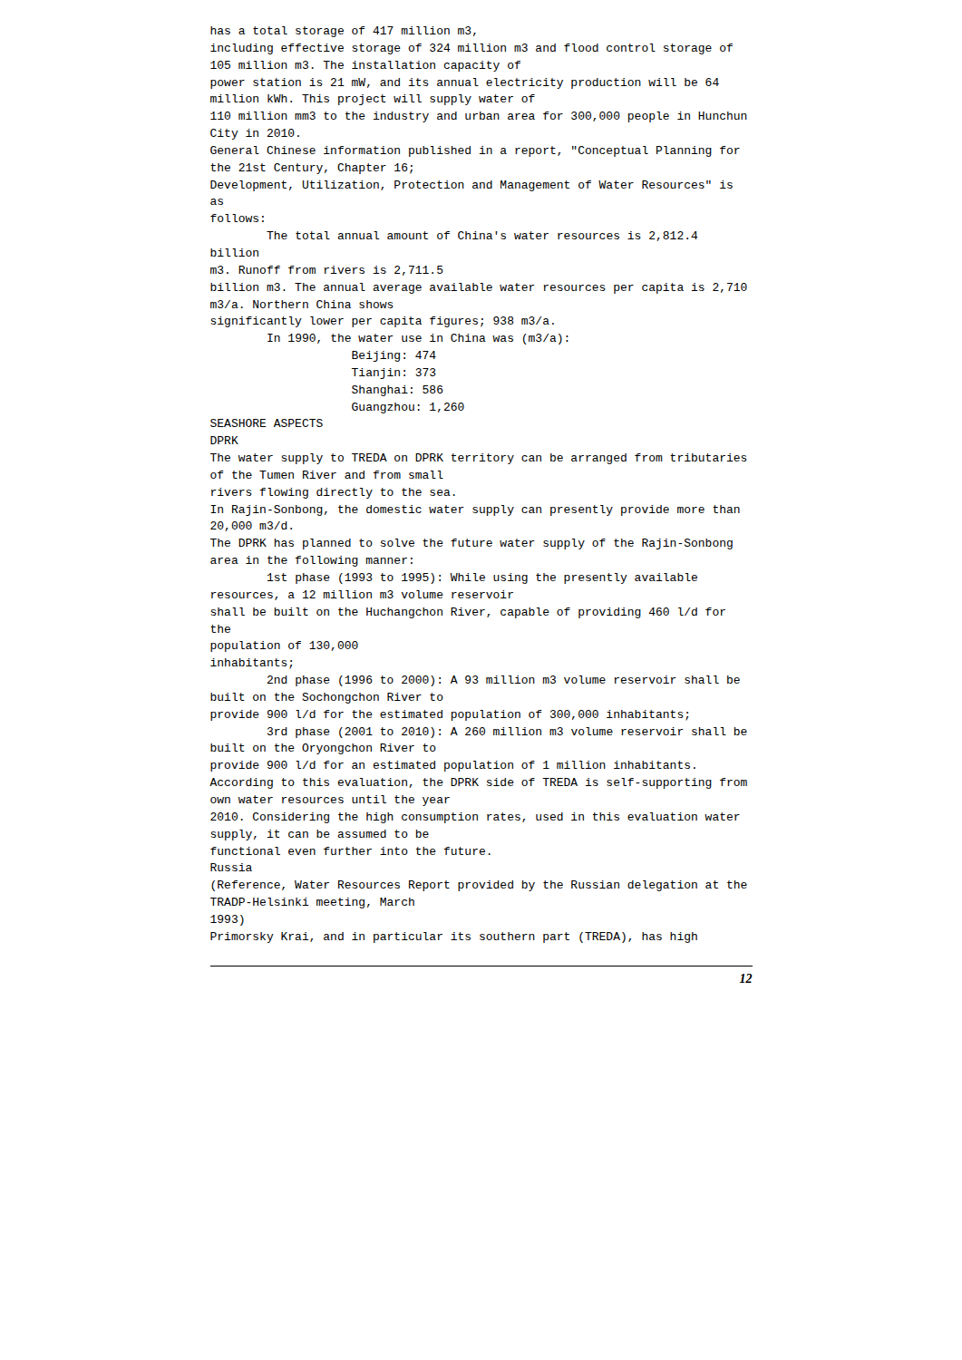has a total storage of 417 million m3,
including effective storage of 324 million m3 and flood control storage of
105 million m3. The installation capacity of
power station is 21 mW, and its annual electricity production will be 64
million kWh. This project will supply water of
110 million mm3 to the industry and urban area for 300,000 people in Hunchun
City in 2010.
General Chinese information published in a report, "Conceptual Planning for
the 21st Century, Chapter 16;
Development, Utilization, Protection and Management of Water Resources" is as
follows:
        The total annual amount of China's water resources is 2,812.4 billion
m3. Runoff from rivers is 2,711.5
billion m3. The annual average available water resources per capita is 2,710
m3/a. Northern China shows
significantly lower per capita figures; 938 m3/a.
        In 1990, the water use in China was (m3/a):
                    Beijing: 474
                    Tianjin: 373
                    Shanghai: 586
                    Guangzhou: 1,260
SEASHORE ASPECTS
DPRK
The water supply to TREDA on DPRK territory can be arranged from tributaries
of the Tumen River and from small
rivers flowing directly to the sea.
In Rajin-Sonbong, the domestic water supply can presently provide more than
20,000 m3/d.
The DPRK has planned to solve the future water supply of the Rajin-Sonbong
area in the following manner:
        1st phase (1993 to 1995): While using the presently available
resources, a 12 million m3 volume reservoir
shall be built on the Huchangchon River, capable of providing 460 l/d for the
population of 130,000
inhabitants;
        2nd phase (1996 to 2000): A 93 million m3 volume reservoir shall be
built on the Sochongchon River to
provide 900 l/d for the estimated population of 300,000 inhabitants;
        3rd phase (2001 to 2010): A 260 million m3 volume reservoir shall be
built on the Oryongchon River to
provide 900 l/d for an estimated population of 1 million inhabitants.
According to this evaluation, the DPRK side of TREDA is self-supporting from
own water resources until the year
2010. Considering the high consumption rates, used in this evaluation water
supply, it can be assumed to be
functional even further into the future.
Russia
(Reference, Water Resources Report provided by the Russian delegation at the
TRADP-Helsinki meeting, March
1993)
Primorsky Krai, and in particular its southern part (TREDA), has high
12